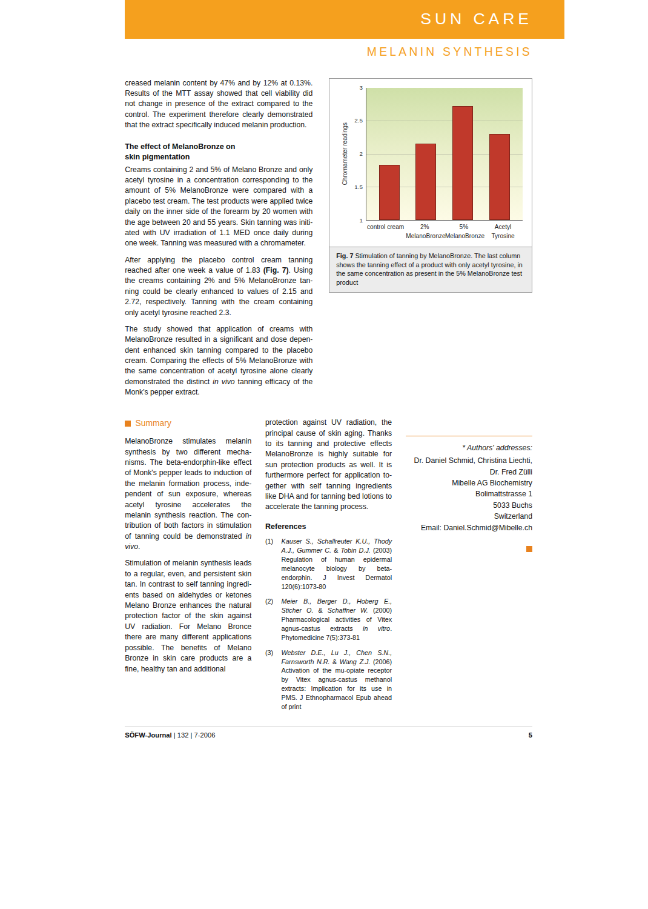SUN CARE
MELANIN SYNTHESIS
creased melanin content by 47% and by 12% at 0.13%. Results of the MTT assay showed that cell viability did not change in presence of the extract compared to the control. The experiment therefore clearly demonstrated that the extract specifically induced melanin production.
The effect of MelanoBronze on
skin pigmentation
Creams containing 2 and 5% of Melano Bronze and only acetyl tyrosine in a concentration corresponding to the amount of 5% MelanoBronze were compared with a placebo test cream. The test products were applied twice daily on the inner side of the forearm by 20 women with the age between 20 and 55 years. Skin tanning was initiated with UV irradiation of 1.1 MED once daily during one week. Tanning was measured with a chromameter.
After applying the placebo control cream tanning reached after one week a value of 1.83 (Fig. 7). Using the creams containing 2% and 5% MelanoBronze tanning could be clearly enhanced to values of 2.15 and 2.72, respectively. Tanning with the cream containing only acetyl tyrosine reached 2.3.
The study showed that application of creams with MelanoBronze resulted in a significant and dose dependent enhanced skin tanning compared to the placebo cream. Comparing the effects of 5% MelanoBronze with the same concentration of acetyl tyrosine alone clearly demonstrated the distinct in vivo tanning efficacy of the Monk's pepper extract.
Chromameter readings
3 2.5 2 1.5 1
control cream 2% MelanoBronze 5% MelanoBronze Acetyl Tyrosine
Fig. 7 Stimulation of tanning by MelanoBronze. The last column shows the tanning effect of a product with only acetyl tyrosine, in the same concentration as present in the 5% MelanoBronze test product
Summary
MelanoBronze stimulates melanin synthesis by two different mechanisms. The beta-endorphin-like effect of Monk's pepper leads to induction of the melanin formation process, independent of sun exposure, whereas acetyl tyrosine accelerates the melanin synthesis reaction. The contribution of both factors in stimulation of tanning could be demonstrated in vivo.
Stimulation of melanin synthesis leads to a regular, even, and persistent skin tan. In contrast to self tanning ingredients based on aldehydes or ketones Melano Bronze enhances the natural protection factor of the skin against UV radiation. For Melano Bronce there are many different applications possible. The benefits of Melano Bronze in skin care products are a fine, healthy tan and additional
protection against UV radiation, the principal cause of skin aging. Thanks to its tanning and protective effects MelanoBronze is highly suitable for sun protection products as well. It is furthermore perfect for application together with self tanning ingredients like DHA and for tanning bed lotions to accelerate the tanning process.
References
(1) Kauser S., Schallreuter K.U., Thody A.J., Gummer C. & Tobin D.J. (2003) Regulation of human epidermal melanocyte biology by beta-endorphin. J Invest Dermatol 120(6):1073-80
(2) Meier B., Berger D., Hoberg E., Sticher O. & Schaffner W. (2000) Pharmacological activities of Vitex agnus-castus extracts in vitro. Phytomedicine 7(5):373-81
(3) Webster D.E., Lu J., Chen S.N., Farnsworth N.R. & Wang Z.J. (2006) Activation of the mu-opiate receptor by Vitex agnus-castus methanol extracts: Implication for its use in PMS. J Ethnopharmacol Epub ahead of print
* Authors' addresses:
Dr. Daniel Schmid, Christina Liechti,
Dr. Fred Zülli
Mibelle AG Biochemistry
Bolimattstrasse 1
5033 Buchs
Switzerland
Email: Daniel.Schmid@Mibelle.ch
SÖFW-Journal | 132 | 7-2006
5